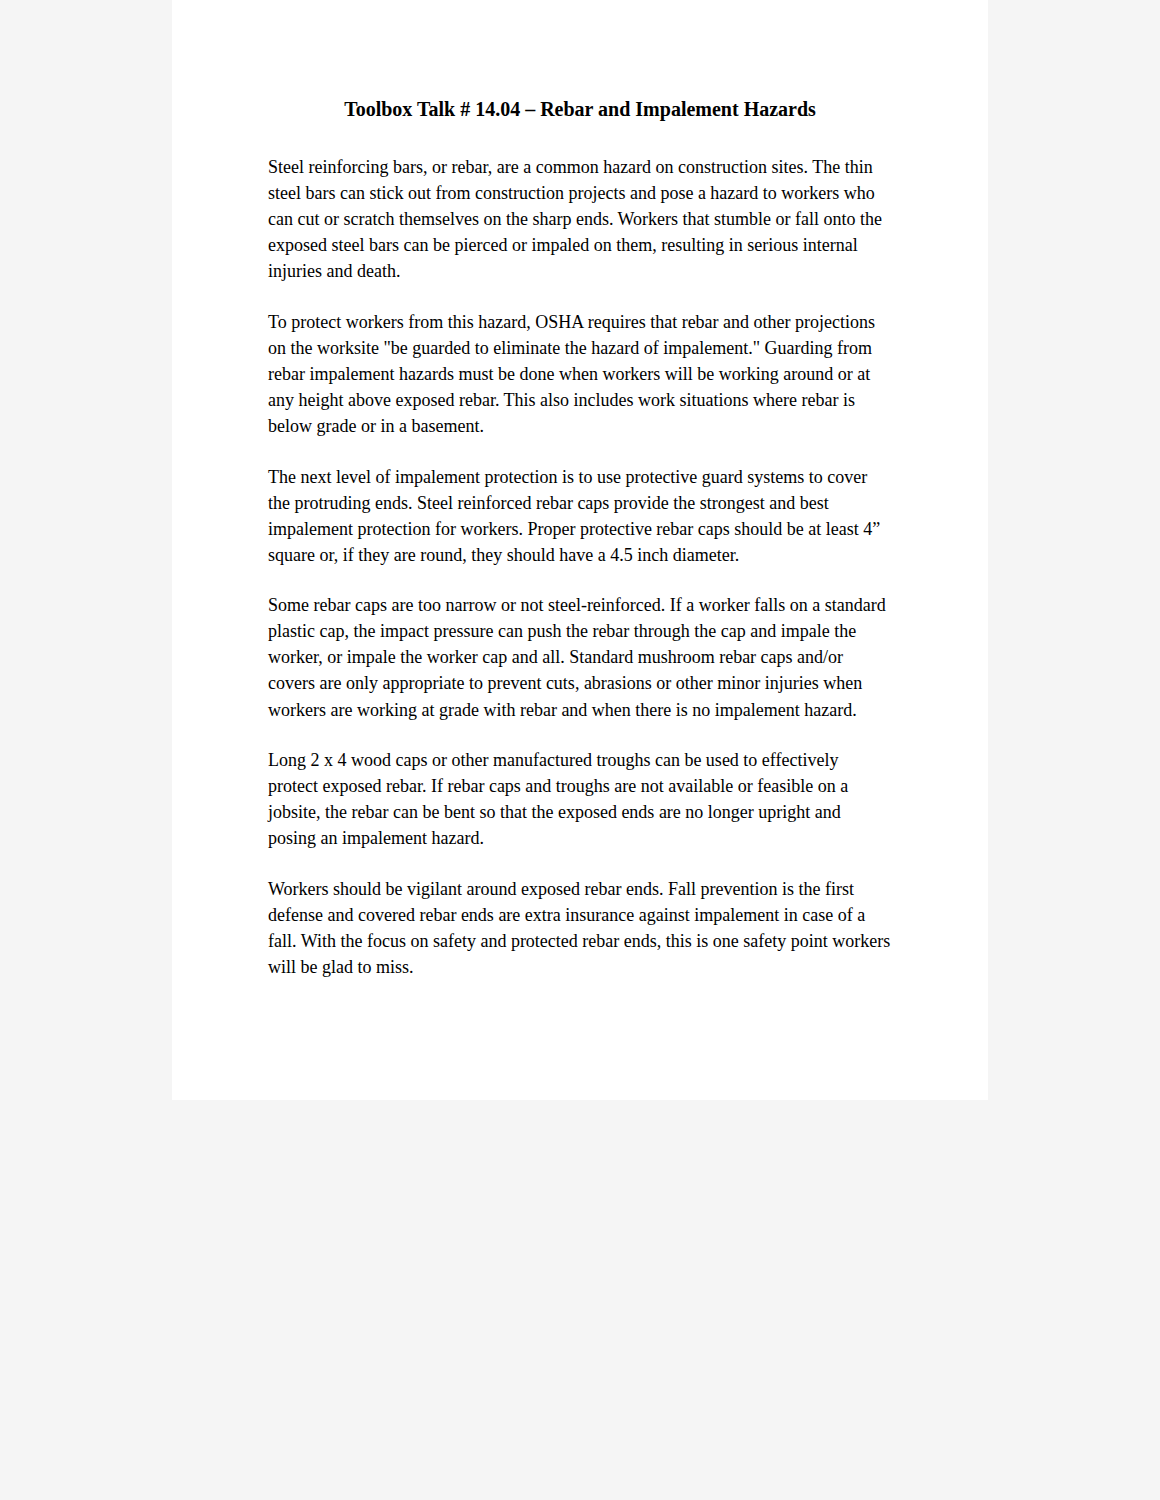Toolbox Talk # 14.04 – Rebar and Impalement Hazards
Steel reinforcing bars, or rebar, are a common hazard on construction sites. The thin steel bars can stick out from construction projects and pose a hazard to workers who can cut or scratch themselves on the sharp ends. Workers that stumble or fall onto the exposed steel bars can be pierced or impaled on them, resulting in serious internal injuries and death.
To protect workers from this hazard, OSHA requires that rebar and other projections on the worksite "be guarded to eliminate the hazard of impalement." Guarding from rebar impalement hazards must be done when workers will be working around or at any height above exposed rebar. This also includes work situations where rebar is below grade or in a basement.
The next level of impalement protection is to use protective guard systems to cover the protruding ends. Steel reinforced rebar caps provide the strongest and best impalement protection for workers. Proper protective rebar caps should be at least 4” square or, if they are round, they should have a 4.5 inch diameter.
Some rebar caps are too narrow or not steel-reinforced. If a worker falls on a standard plastic cap, the impact pressure can push the rebar through the cap and impale the worker, or impale the worker cap and all. Standard mushroom rebar caps and/or covers are only appropriate to prevent cuts, abrasions or other minor injuries when workers are working at grade with rebar and when there is no impalement hazard.
Long 2 x 4 wood caps or other manufactured troughs can be used to effectively protect exposed rebar. If rebar caps and troughs are not available or feasible on a jobsite, the rebar can be bent so that the exposed ends are no longer upright and posing an impalement hazard.
Workers should be vigilant around exposed rebar ends. Fall prevention is the first defense and covered rebar ends are extra insurance against impalement in case of a fall. With the focus on safety and protected rebar ends, this is one safety point workers will be glad to miss.